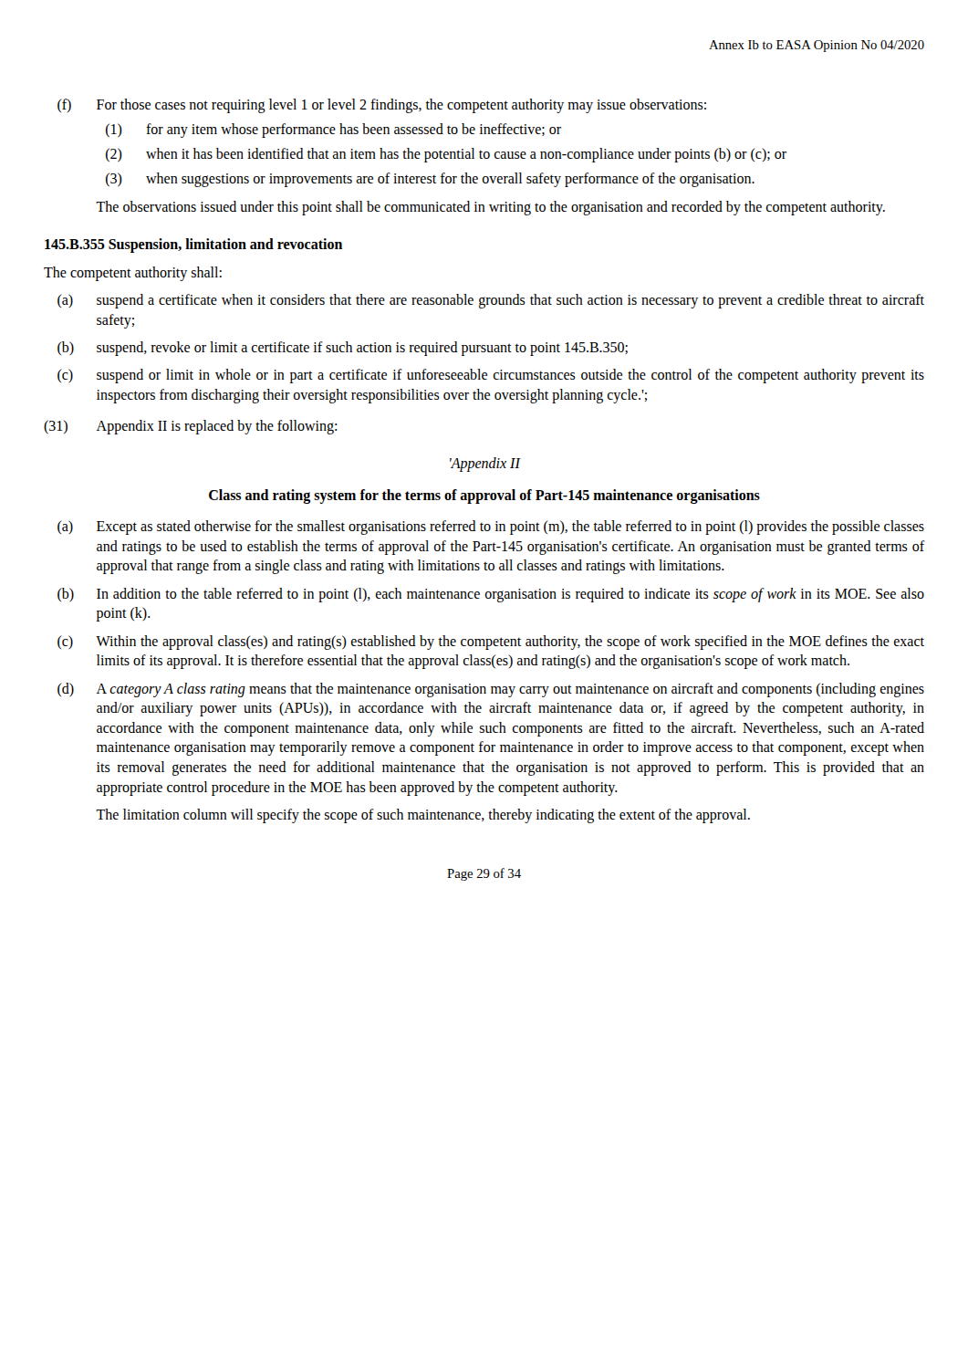Annex Ib to EASA Opinion No 04/2020
(f) For those cases not requiring level 1 or level 2 findings, the competent authority may issue observations:
(1) for any item whose performance has been assessed to be ineffective; or
(2) when it has been identified that an item has the potential to cause a non-compliance under points (b) or (c); or
(3) when suggestions or improvements are of interest for the overall safety performance of the organisation.
The observations issued under this point shall be communicated in writing to the organisation and recorded by the competent authority.
145.B.355 Suspension, limitation and revocation
The competent authority shall:
(a) suspend a certificate when it considers that there are reasonable grounds that such action is necessary to prevent a credible threat to aircraft safety;
(b) suspend, revoke or limit a certificate if such action is required pursuant to point 145.B.350;
(c) suspend or limit in whole or in part a certificate if unforeseeable circumstances outside the control of the competent authority prevent its inspectors from discharging their oversight responsibilities over the oversight planning cycle.';
(31) Appendix II is replaced by the following:
'Appendix II
Class and rating system for the terms of approval of Part-145 maintenance organisations
(a) Except as stated otherwise for the smallest organisations referred to in point (m), the table referred to in point (l) provides the possible classes and ratings to be used to establish the terms of approval of the Part-145 organisation's certificate. An organisation must be granted terms of approval that range from a single class and rating with limitations to all classes and ratings with limitations.
(b) In addition to the table referred to in point (l), each maintenance organisation is required to indicate its scope of work in its MOE. See also point (k).
(c) Within the approval class(es) and rating(s) established by the competent authority, the scope of work specified in the MOE defines the exact limits of its approval. It is therefore essential that the approval class(es) and rating(s) and the organisation's scope of work match.
(d) A category A class rating means that the maintenance organisation may carry out maintenance on aircraft and components (including engines and/or auxiliary power units (APUs)), in accordance with the aircraft maintenance data or, if agreed by the competent authority, in accordance with the component maintenance data, only while such components are fitted to the aircraft. Nevertheless, such an A-rated maintenance organisation may temporarily remove a component for maintenance in order to improve access to that component, except when its removal generates the need for additional maintenance that the organisation is not approved to perform. This is provided that an appropriate control procedure in the MOE has been approved by the competent authority.
The limitation column will specify the scope of such maintenance, thereby indicating the extent of the approval.
Page 29 of 34